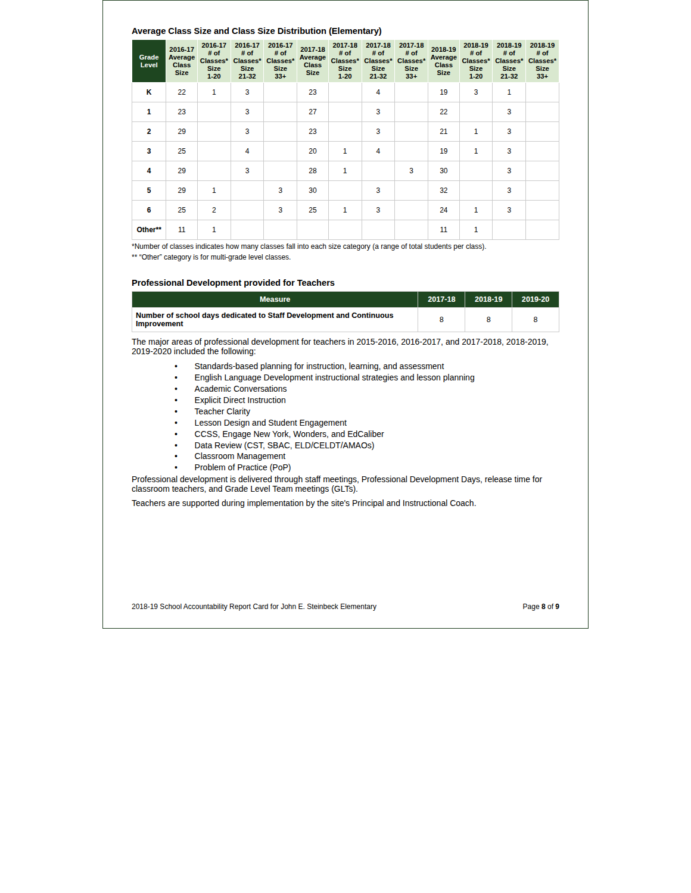Average Class Size and Class Size Distribution (Elementary)
| Grade Level | 2016-17 Average Class Size | 2016-17 # of Classes* Size 1-20 | 2016-17 # of Classes* Size 21-32 | 2016-17 # of Classes* Size 33+ | 2017-18 Average Class Size | 2017-18 # of Classes* Size 1-20 | 2017-18 # of Classes* Size 21-32 | 2017-18 # of Classes* Size 33+ | 2018-19 Average Class Size | 2018-19 # of Classes* Size 1-20 | 2018-19 # of Classes* Size 21-32 | 2018-19 # of Classes* Size 33+ |
| --- | --- | --- | --- | --- | --- | --- | --- | --- | --- | --- | --- | --- |
| K | 22 | 1 | 3 | | 23 | | 4 | | 19 | 3 | 1 | |
| 1 | 23 | | 3 | | 27 | | 3 | | 22 | | 3 | |
| 2 | 29 | | 3 | | 23 | | 3 | | 21 | 1 | 3 | |
| 3 | 25 | | 4 | | 20 | 1 | 4 | | 19 | 1 | 3 | |
| 4 | 29 | | 3 | | 28 | 1 | | 3 | 30 | | 3 | |
| 5 | 29 | 1 | | 3 | 30 | | 3 | | 32 | | 3 | |
| 6 | 25 | 2 | | 3 | 25 | 1 | 3 | | 24 | 1 | 3 | |
| Other** | 11 | 1 | | | | | | | 11 | 1 | | |
*Number of classes indicates how many classes fall into each size category (a range of total students per class).
** “Other” category is for multi-grade level classes.
Professional Development provided for Teachers
| Measure | 2017-18 | 2018-19 | 2019-20 |
| --- | --- | --- | --- |
| Number of school days dedicated to Staff Development and Continuous Improvement | 8 | 8 | 8 |
The major areas of professional development for teachers in 2015-2016, 2016-2017, and 2017-2018, 2018-2019, 2019-2020 included the following:
Standards-based planning for instruction, learning, and assessment
English Language Development instructional strategies and lesson planning
Academic Conversations
Explicit Direct Instruction
Teacher Clarity
Lesson Design and Student Engagement
CCSS, Engage New York, Wonders, and EdCaliber
Data Review (CST, SBAC, ELD/CELDT/AMAOs)
Classroom Management
Problem of Practice (PoP)
Professional development is delivered through staff meetings, Professional Development Days, release time for classroom teachers, and Grade Level Team meetings (GLTs).
Teachers are supported during implementation by the site's Principal and Instructional Coach.
2018-19 School Accountability Report Card for John E. Steinbeck Elementary Page 8 of 9